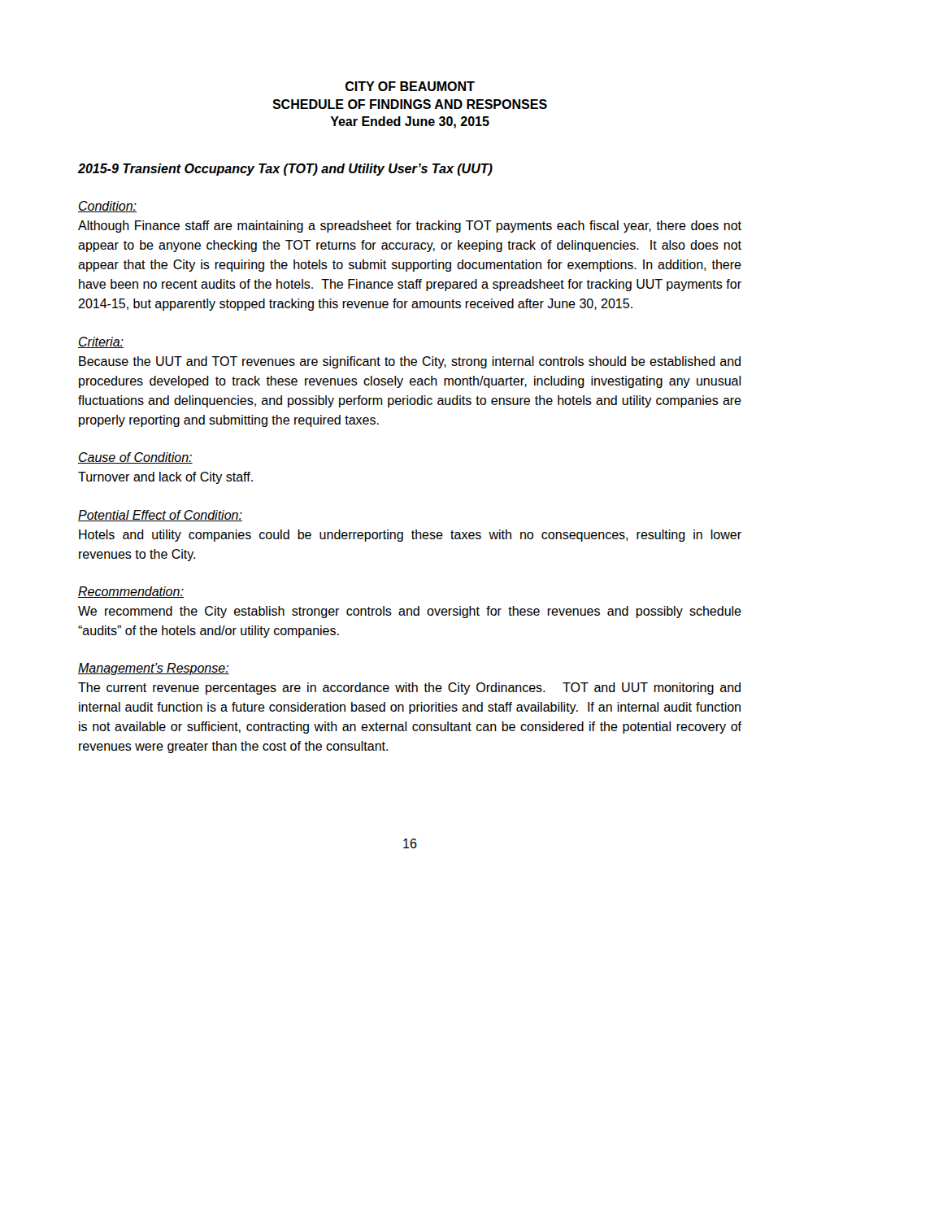CITY OF BEAUMONT
SCHEDULE OF FINDINGS AND RESPONSES
Year Ended June 30, 2015
2015-9 Transient Occupancy Tax (TOT) and Utility User’s Tax (UUT)
Condition:
Although Finance staff are maintaining a spreadsheet for tracking TOT payments each fiscal year, there does not appear to be anyone checking the TOT returns for accuracy, or keeping track of delinquencies. It also does not appear that the City is requiring the hotels to submit supporting documentation for exemptions. In addition, there have been no recent audits of the hotels. The Finance staff prepared a spreadsheet for tracking UUT payments for 2014-15, but apparently stopped tracking this revenue for amounts received after June 30, 2015.
Criteria:
Because the UUT and TOT revenues are significant to the City, strong internal controls should be established and procedures developed to track these revenues closely each month/quarter, including investigating any unusual fluctuations and delinquencies, and possibly perform periodic audits to ensure the hotels and utility companies are properly reporting and submitting the required taxes.
Cause of Condition:
Turnover and lack of City staff.
Potential Effect of Condition:
Hotels and utility companies could be underreporting these taxes with no consequences, resulting in lower revenues to the City.
Recommendation:
We recommend the City establish stronger controls and oversight for these revenues and possibly schedule “audits” of the hotels and/or utility companies.
Management’s Response:
The current revenue percentages are in accordance with the City Ordinances. TOT and UUT monitoring and internal audit function is a future consideration based on priorities and staff availability. If an internal audit function is not available or sufficient, contracting with an external consultant can be considered if the potential recovery of revenues were greater than the cost of the consultant.
16